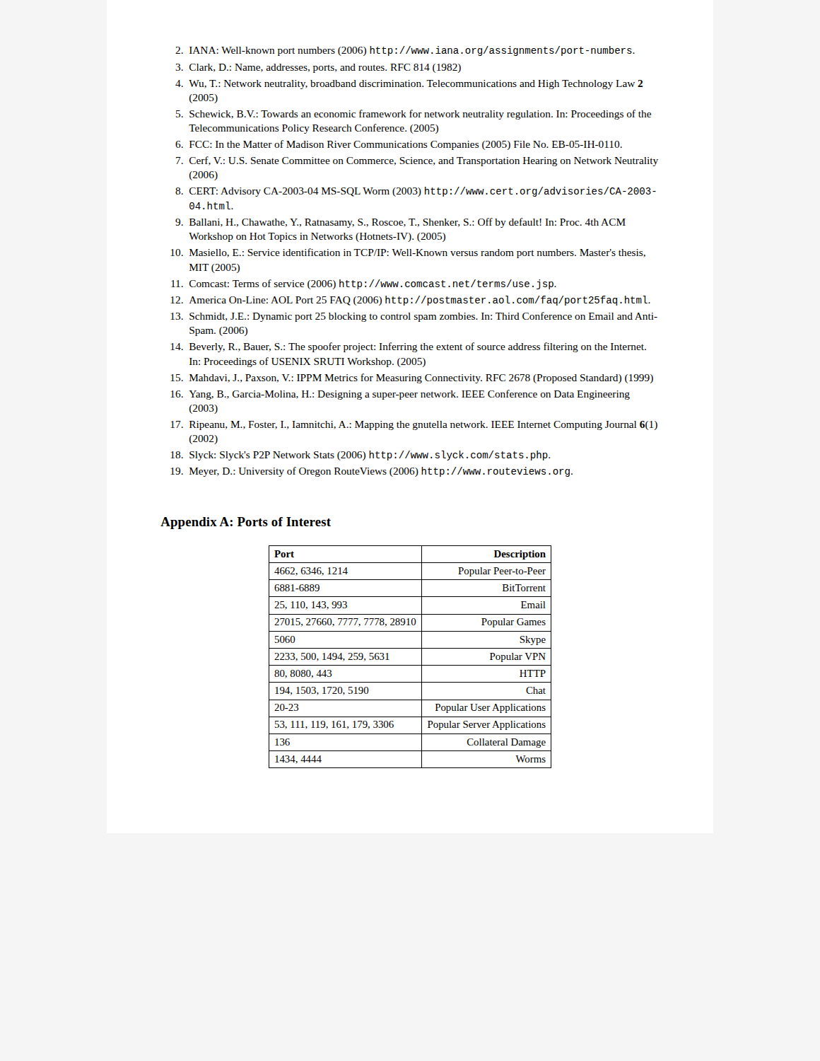IANA: Well-known port numbers (2006) http://www.iana.org/assignments/port-numbers.
Clark, D.: Name, addresses, ports, and routes. RFC 814 (1982)
Wu, T.: Network neutrality, broadband discrimination. Telecommunications and High Technology Law 2 (2005)
Schewick, B.V.: Towards an economic framework for network neutrality regulation. In: Proceedings of the Telecommunications Policy Research Conference. (2005)
FCC: In the Matter of Madison River Communications Companies (2005) File No. EB-05-IH-0110.
Cerf, V.: U.S. Senate Committee on Commerce, Science, and Transportation Hearing on Network Neutrality (2006)
CERT: Advisory CA-2003-04 MS-SQL Worm (2003) http://www.cert.org/advisories/CA-2003-04.html.
Ballani, H., Chawathe, Y., Ratnasamy, S., Roscoe, T., Shenker, S.: Off by default! In: Proc. 4th ACM Workshop on Hot Topics in Networks (Hotnets-IV). (2005)
Masiello, E.: Service identification in TCP/IP: Well-Known versus random port numbers. Master's thesis, MIT (2005)
Comcast: Terms of service (2006) http://www.comcast.net/terms/use.jsp.
America On-Line: AOL Port 25 FAQ (2006) http://postmaster.aol.com/faq/port25faq.html.
Schmidt, J.E.: Dynamic port 25 blocking to control spam zombies. In: Third Conference on Email and Anti-Spam. (2006)
Beverly, R., Bauer, S.: The spoofer project: Inferring the extent of source address filtering on the Internet. In: Proceedings of USENIX SRUTI Workshop. (2005)
Mahdavi, J., Paxson, V.: IPPM Metrics for Measuring Connectivity. RFC 2678 (Proposed Standard) (1999)
Yang, B., Garcia-Molina, H.: Designing a super-peer network. IEEE Conference on Data Engineering (2003)
Ripeanu, M., Foster, I., Iamnitchi, A.: Mapping the gnutella network. IEEE Internet Computing Journal 6(1) (2002)
Slyck: Slyck's P2P Network Stats (2006) http://www.slyck.com/stats.php.
Meyer, D.: University of Oregon RouteViews (2006) http://www.routeviews.org.
Appendix A: Ports of Interest
| Port | Description |
| --- | --- |
| 4662, 6346, 1214 | Popular Peer-to-Peer |
| 6881-6889 | BitTorrent |
| 25, 110, 143, 993 | Email |
| 27015, 27660, 7777, 7778, 28910 | Popular Games |
| 5060 | Skype |
| 2233, 500, 1494, 259, 5631 | Popular VPN |
| 80, 8080, 443 | HTTP |
| 194, 1503, 1720, 5190 | Chat |
| 20-23 | Popular User Applications |
| 53, 111, 119, 161, 179, 3306 | Popular Server Applications |
| 136 | Collateral Damage |
| 1434, 4444 | Worms |